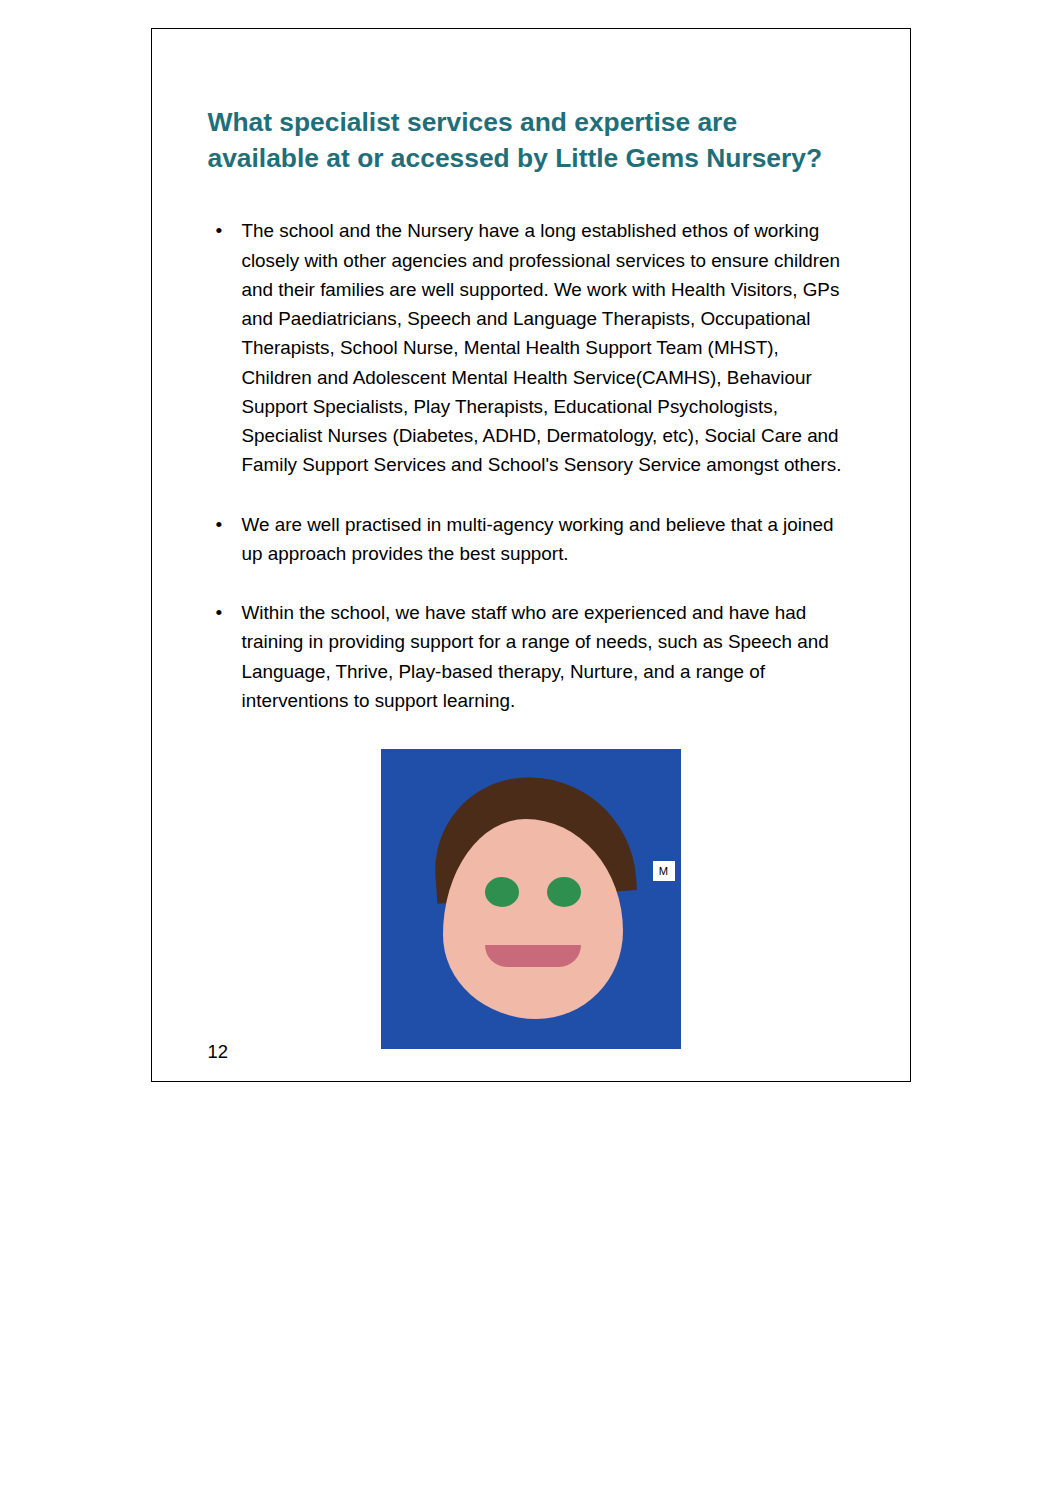What specialist services and expertise are available at or accessed by Little Gems Nursery?
The school and the Nursery have a long established ethos of working closely with other agencies and professional services to ensure children and their families are well supported. We work with Health Visitors, GPs and Paediatricians, Speech and Language Therapists, Occupational Therapists, School Nurse, Mental Health Support Team (MHST), Children and Adolescent Mental Health Service(CAMHS), Behaviour Support Specialists, Play Therapists, Educational Psychologists, Specialist Nurses (Diabetes, ADHD, Dermatology, etc), Social Care and Family Support Services and School's Sensory Service amongst others.
We are well practised in multi-agency working and believe that a joined up approach provides the best support.
Within the school, we have staff who are experienced and have had training in providing support for a range of needs, such as Speech and Language, Thrive, Play-based therapy, Nurture, and a range of interventions to support learning.
M
12